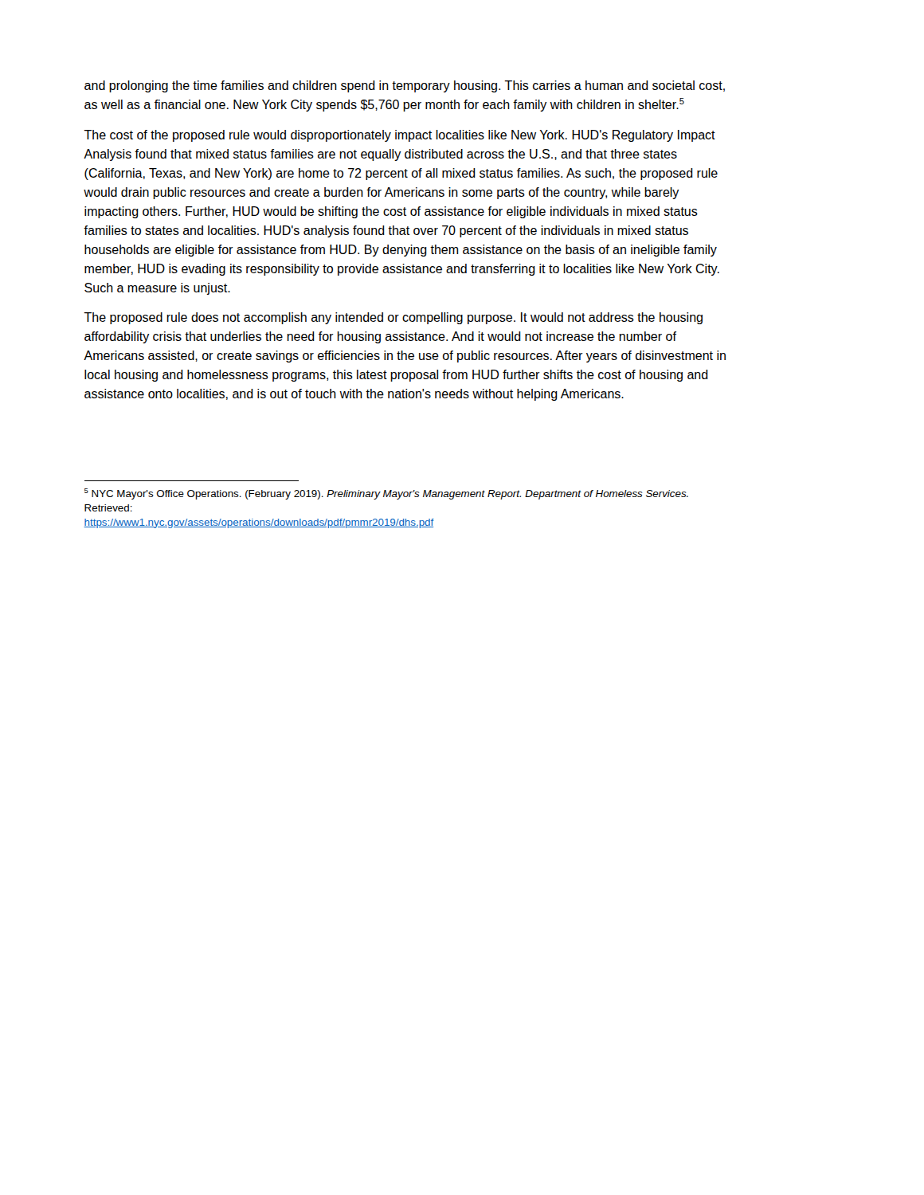and prolonging the time families and children spend in temporary housing. This carries a human and societal cost, as well as a financial one. New York City spends $5,760 per month for each family with children in shelter.5
The cost of the proposed rule would disproportionately impact localities like New York. HUD's Regulatory Impact Analysis found that mixed status families are not equally distributed across the U.S., and that three states (California, Texas, and New York) are home to 72 percent of all mixed status families. As such, the proposed rule would drain public resources and create a burden for Americans in some parts of the country, while barely impacting others. Further, HUD would be shifting the cost of assistance for eligible individuals in mixed status families to states and localities. HUD's analysis found that over 70 percent of the individuals in mixed status households are eligible for assistance from HUD. By denying them assistance on the basis of an ineligible family member, HUD is evading its responsibility to provide assistance and transferring it to localities like New York City. Such a measure is unjust.
The proposed rule does not accomplish any intended or compelling purpose. It would not address the housing affordability crisis that underlies the need for housing assistance. And it would not increase the number of Americans assisted, or create savings or efficiencies in the use of public resources. After years of disinvestment in local housing and homelessness programs, this latest proposal from HUD further shifts the cost of housing and assistance onto localities, and is out of touch with the nation's needs without helping Americans.
5 NYC Mayor's Office Operations. (February 2019). Preliminary Mayor's Management Report. Department of Homeless Services. Retrieved:
https://www1.nyc.gov/assets/operations/downloads/pdf/pmmr2019/dhs.pdf